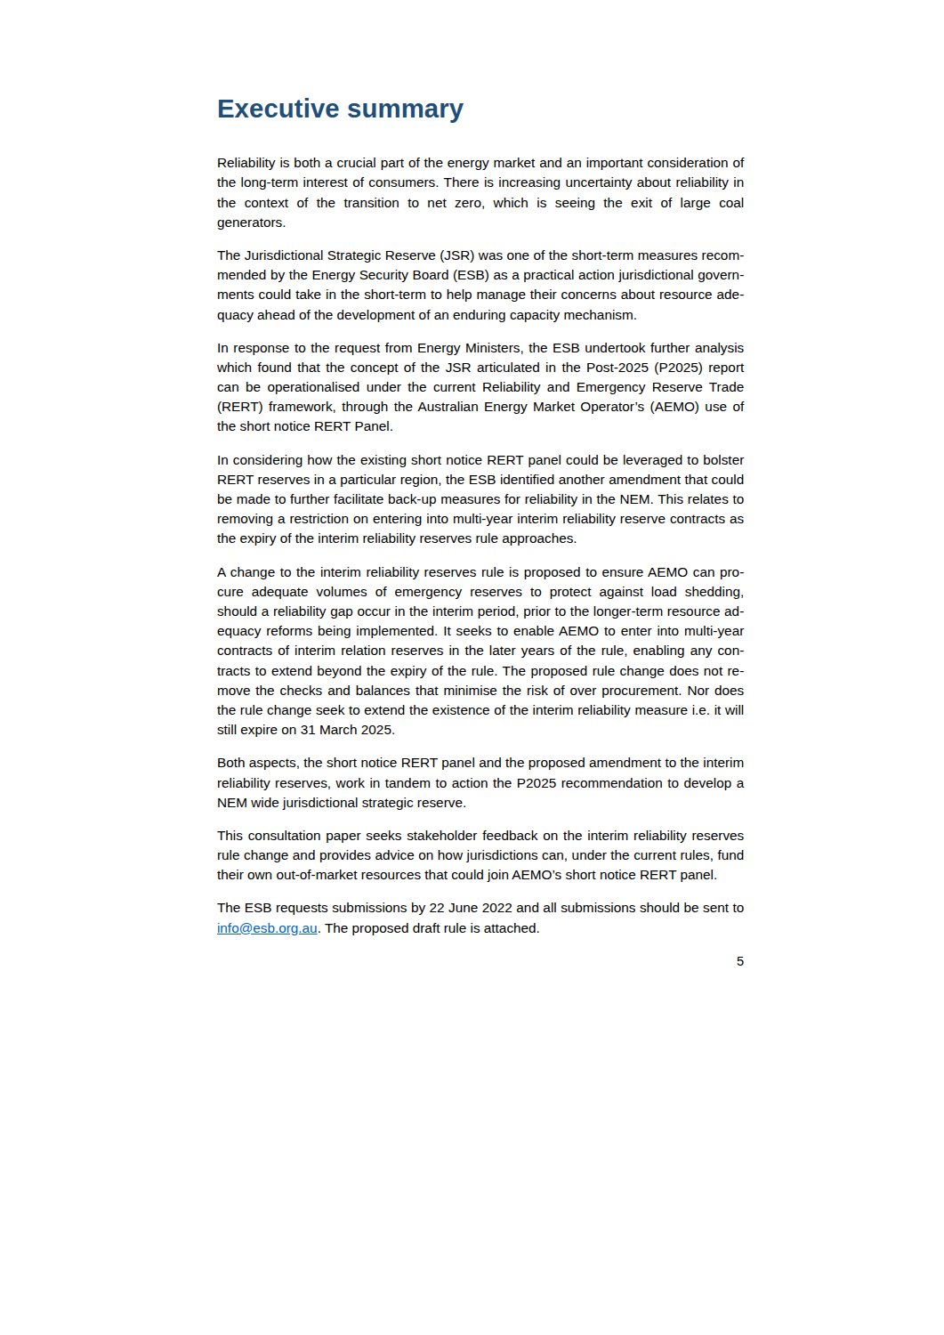Executive summary
Reliability is both a crucial part of the energy market and an important consideration of the long-term interest of consumers. There is increasing uncertainty about reliability in the context of the transition to net zero, which is seeing the exit of large coal generators.
The Jurisdictional Strategic Reserve (JSR) was one of the short-term measures recommended by the Energy Security Board (ESB) as a practical action jurisdictional governments could take in the short-term to help manage their concerns about resource adequacy ahead of the development of an enduring capacity mechanism.
In response to the request from Energy Ministers, the ESB undertook further analysis which found that the concept of the JSR articulated in the Post-2025 (P2025) report can be operationalised under the current Reliability and Emergency Reserve Trade (RERT) framework, through the Australian Energy Market Operator’s (AEMO) use of the short notice RERT Panel.
In considering how the existing short notice RERT panel could be leveraged to bolster RERT reserves in a particular region, the ESB identified another amendment that could be made to further facilitate back-up measures for reliability in the NEM. This relates to removing a restriction on entering into multi-year interim reliability reserve contracts as the expiry of the interim reliability reserves rule approaches.
A change to the interim reliability reserves rule is proposed to ensure AEMO can procure adequate volumes of emergency reserves to protect against load shedding, should a reliability gap occur in the interim period, prior to the longer-term resource adequacy reforms being implemented. It seeks to enable AEMO to enter into multi-year contracts of interim relation reserves in the later years of the rule, enabling any contracts to extend beyond the expiry of the rule. The proposed rule change does not remove the checks and balances that minimise the risk of over procurement. Nor does the rule change seek to extend the existence of the interim reliability measure i.e. it will still expire on 31 March 2025.
Both aspects, the short notice RERT panel and the proposed amendment to the interim reliability reserves, work in tandem to action the P2025 recommendation to develop a NEM wide jurisdictional strategic reserve.
This consultation paper seeks stakeholder feedback on the interim reliability reserves rule change and provides advice on how jurisdictions can, under the current rules, fund their own out-of-market resources that could join AEMO’s short notice RERT panel.
The ESB requests submissions by 22 June 2022 and all submissions should be sent to info@esb.org.au. The proposed draft rule is attached.
5